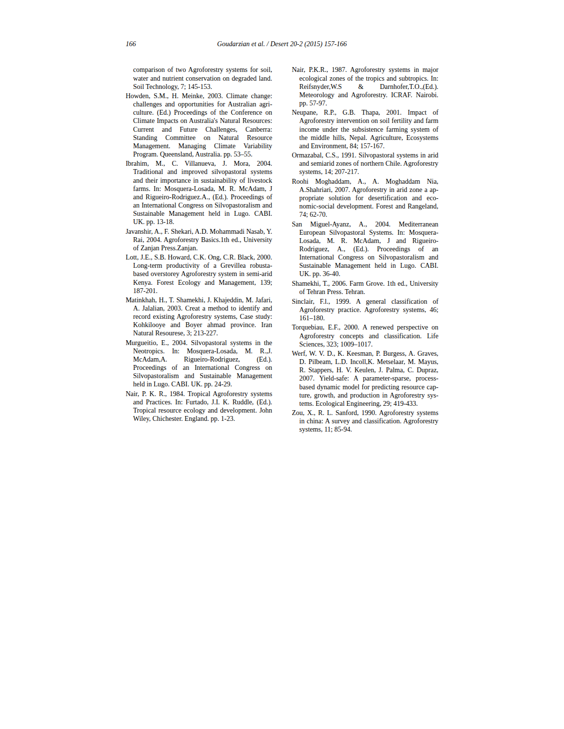166
Goudarzian et al. / Desert 20-2 (2015) 157-166
comparison of two Agroforestry systems for soil, water and nutrient conservation on degraded land. Soil Technology, 7; 145-153.
Howden, S.M., H. Meinke, 2003. Climate change: challenges and opportunities for Australian agriculture. (Ed.) Proceedings of the Conference on Climate Impacts on Australia's Natural Resources: Current and Future Challenges, Canberra: Standing Committee on Natural Resource Management. Managing Climate Variability Program. Queensland, Australia. pp. 53–55.
Ibrahim, M., C. Villanueva, J. Mora, 2004. Traditional and improved silvopastoral systems and their importance in sustainability of livestock farms. In: Mosquera-Losada, M. R. McAdam, J and Rigueiro-Rodriguez.A., (Ed.). Proceedings of an International Congress on Silvopastoralism and Sustainable Management held in Lugo. CABI. UK. pp. 13-18.
Javanshir, A., F. Shekari, A.D. Mohammadi Nasab, Y. Rai, 2004. Agroforestry Basics.1th ed., University of Zanjan Press.Zanjan.
Lott, J.E., S.B. Howard, C.K. Ong, C.R. Black, 2000. Long-term productivity of a Grevillea robusta-based overstorey Agroforestry system in semi-arid Kenya. Forest Ecology and Management, 139; 187-201.
Matinkhah, H., T. Shamekhi, J. Khajeddin, M. Jafari, A. Jalalian, 2003. Creat a method to identify and record existing Agroforestry systems, Case study: Kohkilooye and Boyer ahmad province. Iran Natural Resourese, 3; 213-227.
Murgueitio, E., 2004. Silvopastoral systems in the Neotropics. In: Mosquera-Losada, M. R.,J. McAdam,A. Rigueiro-Rodriguez, (Ed.). Proceedings of an International Congress on Silvopastoralism and Sustainable Management held in Lugo. CABI. UK. pp. 24-29.
Nair, P. K. R., 1984. Tropical Agroforestry systems and Practices. In: Furtado, J.I. K. Ruddle, (Ed.). Tropical resource ecology and development. John Wiley, Chichester. England. pp. 1-23.
Nair, P.K.R., 1987. Agroforestry systems in major ecological zones of the tropics and subtropics. In: Reifsnyder,W.S & Darnhofer,T.O.,(Ed.). Meteorology and Agroforestry. ICRAF. Nairobi. pp. 57-97.
Neupane, R.P., G.B. Thapa, 2001. Impact of Agroforestry intervention on soil fertility and farm income under the subsistence farming system of the middle hills, Nepal. Agriculture, Ecosystems and Environment, 84; 157-167.
Ormazabal, C.S., 1991. Silvopastoral systems in arid and semiarid zones of northern Chile. Agroforestry systems, 14; 207-217.
Roohi Moghaddam, A., A. Moghaddam Nia, A.Shahriari, 2007. Agroforestry in arid zone a appropriate solution for desertification and economic-social development. Forest and Rangeland, 74; 62-70.
San Miguel-Ayanz, A., 2004. Mediterranean European Silvopastoral Systems. In: Mosquera-Losada, M. R. McAdam, J and Rigueiro-Rodriguez, A., (Ed.). Proceedings of an International Congress on Silvopastoralism and Sustainable Management held in Lugo. CABI. UK. pp. 36-40.
Shamekhi, T., 2006. Farm Grove. 1th ed., University of Tehran Press. Tehran.
Sinclair, F.l., 1999. A general classification of Agroforestry practice. Agroforestry systems, 46; 161–180.
Torquebiau, E.F., 2000. A renewed perspective on Agroforestry concepts and classification. Life Sciences, 323; 1009–1017.
Werf, W. V. D., K. Keesman, P. Burgess, A. Graves, D. Pilbeam, L.D. Incoll,K. Metselaar, M. Mayus, R. Stappers, H. V. Keulen, J. Palma, C. Dupraz, 2007. Yield-safe: A parameter-sparse, process-based dynamic model for predicting resource capture, growth, and production in Agroforestry systems. Ecological Engineering, 29; 419-433.
Zou, X., R. L. Sanford, 1990. Agroforestry systems in china: A survey and classification. Agroforestry systems, 11; 85-94.